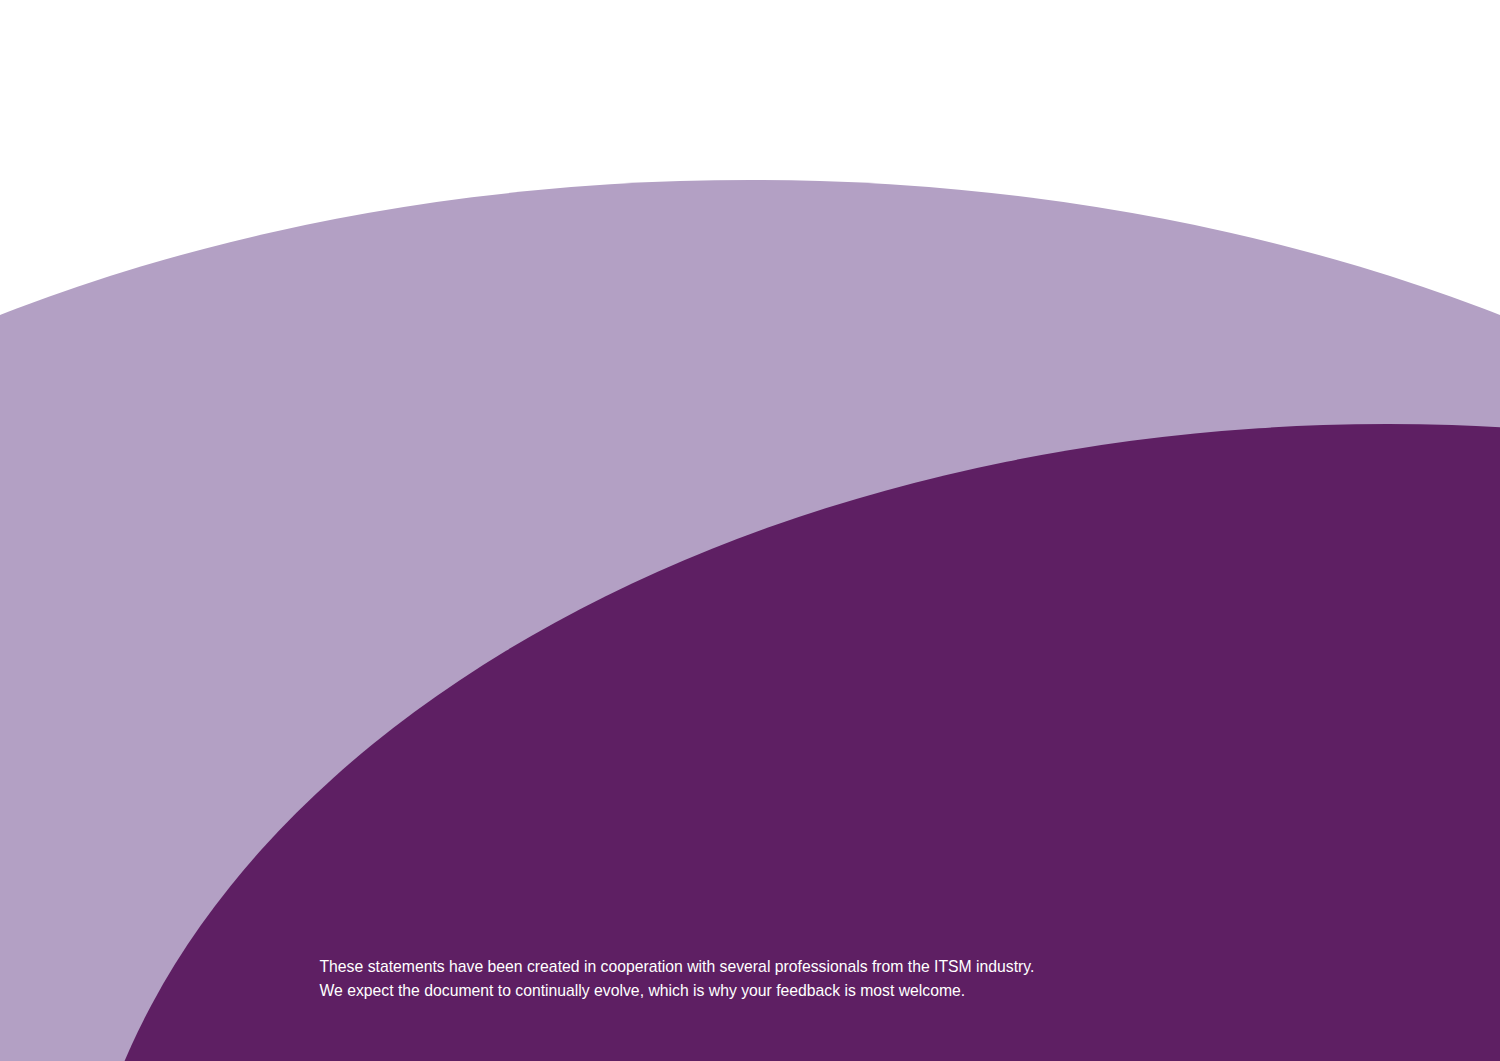These statements have been created in cooperation with several professionals from the ITSM industry. We expect the document to continually evolve, which is why your feedback is most welcome.